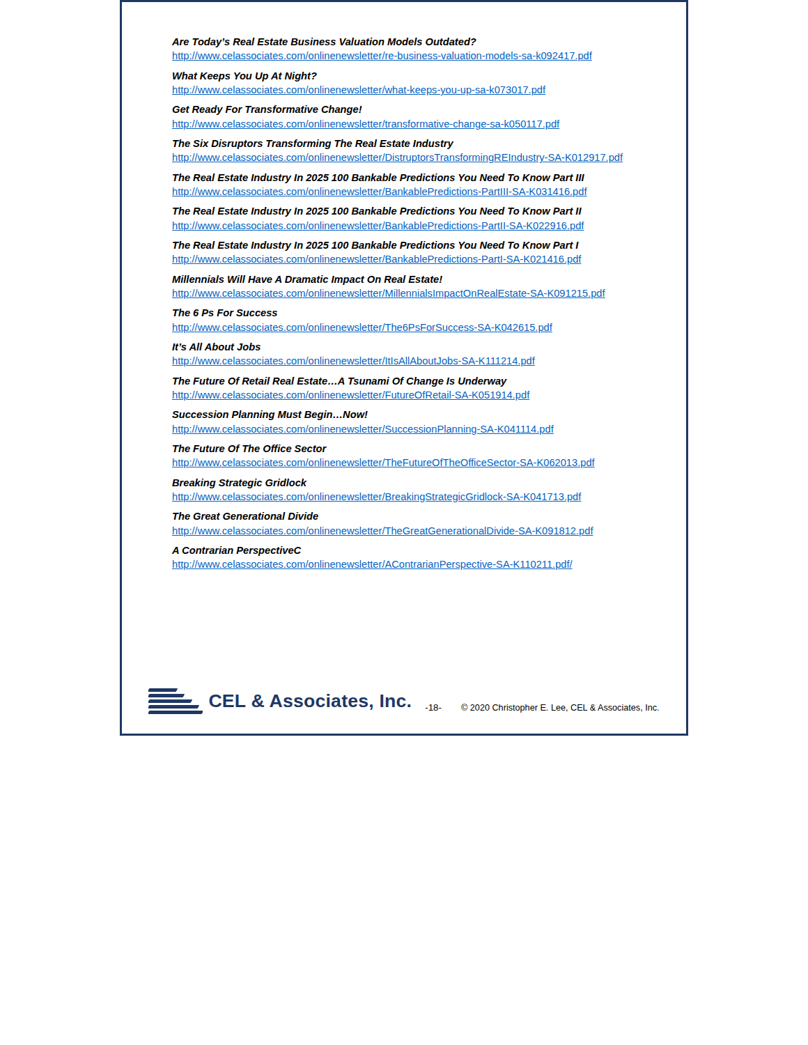Are Today’s Real Estate Business Valuation Models Outdated?
http://www.celassociates.com/onlinenewsletter/re-business-valuation-models-sa-k092417.pdf
What Keeps You Up At Night?
http://www.celassociates.com/onlinenewsletter/what-keeps-you-up-sa-k073017.pdf
Get Ready For Transformative Change!
http://www.celassociates.com/onlinenewsletter/transformative-change-sa-k050117.pdf
The Six Disruptors Transforming The Real Estate Industry
http://www.celassociates.com/onlinenewsletter/DistruptorsTransformingREIndustry-SA-K012917.pdf
The Real Estate Industry In 2025 100 Bankable Predictions You Need To Know Part III
http://www.celassociates.com/onlinenewsletter/BankablePredictions-PartIII-SA-K031416.pdf
The Real Estate Industry In 2025 100 Bankable Predictions You Need To Know Part II
http://www.celassociates.com/onlinenewsletter/BankablePredictions-PartII-SA-K022916.pdf
The Real Estate Industry In 2025 100 Bankable Predictions You Need To Know Part I
http://www.celassociates.com/onlinenewsletter/BankablePredictions-PartI-SA-K021416.pdf
Millennials Will Have A Dramatic Impact On Real Estate!
http://www.celassociates.com/onlinenewsletter/MillennialsImpactOnRealEstate-SA-K091215.pdf
The 6 Ps For Success
http://www.celassociates.com/onlinenewsletter/The6PsForSuccess-SA-K042615.pdf
It’s All About Jobs
http://www.celassociates.com/onlinenewsletter/ItIsAllAboutJobs-SA-K111214.pdf
The Future Of Retail Real Estate…A Tsunami Of Change Is Underway
http://www.celassociates.com/onlinenewsletter/FutureOfRetail-SA-K051914.pdf
Succession Planning Must Begin…Now!
http://www.celassociates.com/onlinenewsletter/SuccessionPlanning-SA-K041114.pdf
The Future Of The Office Sector
http://www.celassociates.com/onlinenewsletter/TheFutureOfTheOfficeSector-SA-K062013.pdf
Breaking Strategic Gridlock
http://www.celassociates.com/onlinenewsletter/BreakingStrategicGridlock-SA-K041713.pdf
The Great Generational Divide
http://www.celassociates.com/onlinenewsletter/TheGreatGenerationalDivide-SA-K091812.pdf
A Contrarian PerspectiveC
http://www.celassociates.com/onlinenewsletter/AContrarianPerspective-SA-K110211.pdf/
CEL & Associates, Inc.
-18-© 2020 Christopher E. Lee, CEL & Associates, Inc.